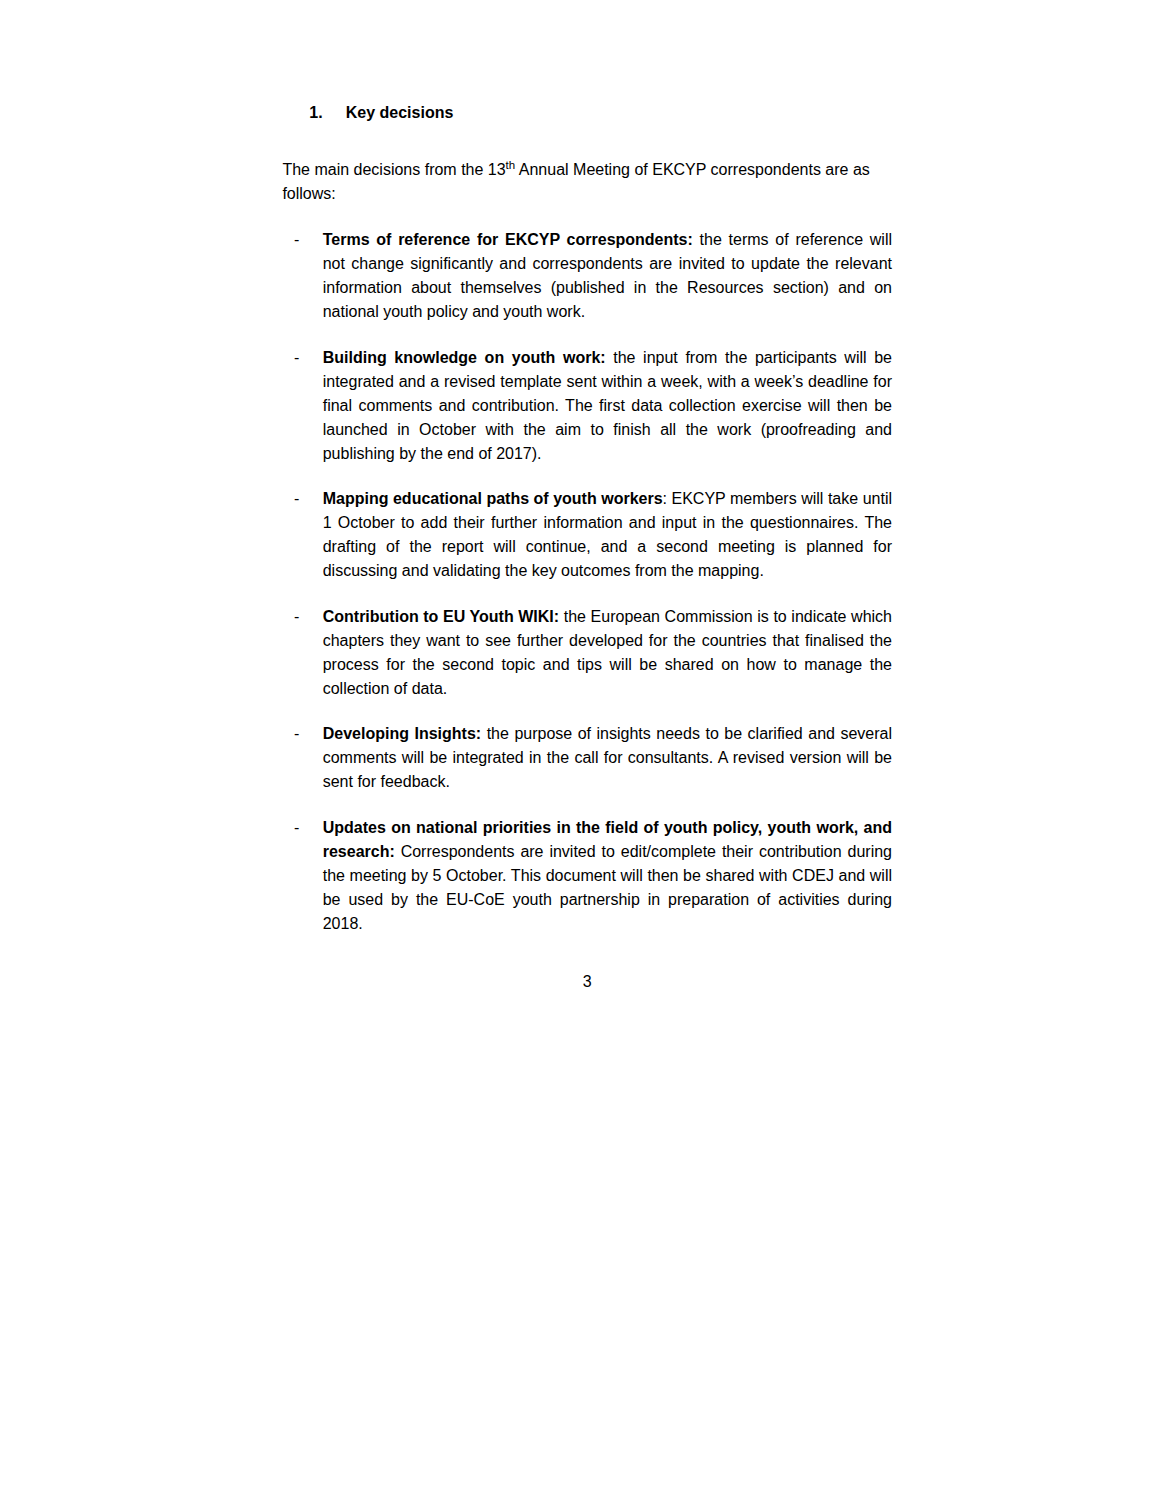1.
Key decisions
The main decisions from the 13th Annual Meeting of EKCYP correspondents are as follows:
Terms of reference for EKCYP correspondents: the terms of reference will not change significantly and correspondents are invited to update the relevant information about themselves (published in the Resources section) and on national youth policy and youth work.
Building knowledge on youth work: the input from the participants will be integrated and a revised template sent within a week, with a week’s deadline for final comments and contribution. The first data collection exercise will then be launched in October with the aim to finish all the work (proofreading and publishing by the end of 2017).
Mapping educational paths of youth workers: EKCYP members will take until 1 October to add their further information and input in the questionnaires. The drafting of the report will continue, and a second meeting is planned for discussing and validating the key outcomes from the mapping.
Contribution to EU Youth WIKI: the European Commission is to indicate which chapters they want to see further developed for the countries that finalised the process for the second topic and tips will be shared on how to manage the collection of data.
Developing Insights: the purpose of insights needs to be clarified and several comments will be integrated in the call for consultants. A revised version will be sent for feedback.
Updates on national priorities in the field of youth policy, youth work, and research: Correspondents are invited to edit/complete their contribution during the meeting by 5 October. This document will then be shared with CDEJ and will be used by the EU-CoE youth partnership in preparation of activities during 2018.
3